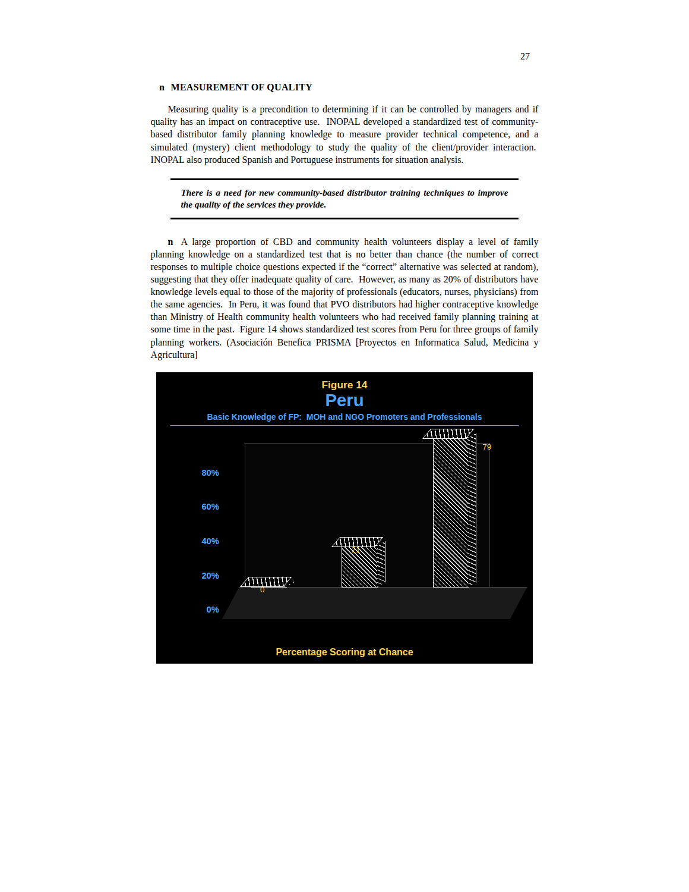27
n MEASUREMENT OF QUALITY
Measuring quality is a precondition to determining if it can be controlled by managers and if quality has an impact on contraceptive use. INOPAL developed a standardized test of community-based distributor family planning knowledge to measure provider technical competence, and a simulated (mystery) client methodology to study the quality of the client/provider interaction. INOPAL also produced Spanish and Portuguese instruments for situation analysis.
There is a need for new community-based distributor training techniques to improve the quality of the services they provide.
n A large proportion of CBD and community health volunteers display a level of family planning knowledge on a standardized test that is no better than chance (the number of correct responses to multiple choice questions expected if the “correct” alternative was selected at random), suggesting that they offer inadequate quality of care. However, as many as 20% of distributors have knowledge levels equal to those of the majority of professionals (educators, nurses, physicians) from the same agencies. In Peru, it was found that PVO distributors had higher contraceptive knowledge than Ministry of Health community health volunteers who had received family planning training at some time in the past. Figure 14 shows standardized test scores from Peru for three groups of family planning workers. (Asociación Benefica PRISMA [Proyectos en Informatica Salud, Medicina y Agricultura]
Figure 14
Peru
Basic Knowledge of FP: MOH and NGO Promoters and Professionals
80% 60% 40% 20% 0%
0
21
79
0-12
Professional
0-12
NGO Promoters
0-12
Public Sector
Promoters
Percentage Scoring at Chance